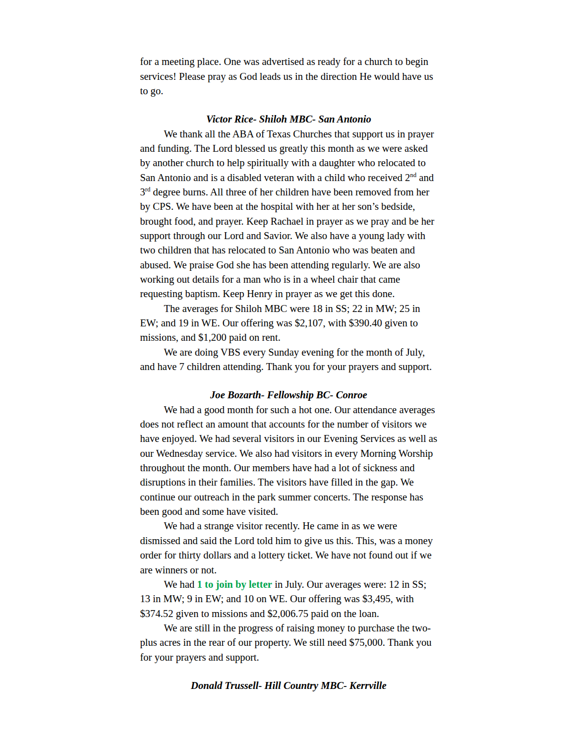for a meeting place. One was advertised as ready for a church to begin services! Please pray as God leads us in the direction He would have us to go.
Victor Rice- Shiloh MBC- San Antonio
We thank all the ABA of Texas Churches that support us in prayer and funding. The Lord blessed us greatly this month as we were asked by another church to help spiritually with a daughter who relocated to San Antonio and is a disabled veteran with a child who received 2nd and 3rd degree burns. All three of her children have been removed from her by CPS. We have been at the hospital with her at her son’s bedside, brought food, and prayer. Keep Rachael in prayer as we pray and be her support through our Lord and Savior. We also have a young lady with two children that has relocated to San Antonio who was beaten and abused. We praise God she has been attending regularly. We are also working out details for a man who is in a wheel chair that came requesting baptism. Keep Henry in prayer as we get this done.
The averages for Shiloh MBC were 18 in SS; 22 in MW; 25 in EW; and 19 in WE. Our offering was $2,107, with $390.40 given to missions, and $1,200 paid on rent.
We are doing VBS every Sunday evening for the month of July, and have 7 children attending. Thank you for your prayers and support.
Joe Bozarth- Fellowship BC- Conroe
We had a good month for such a hot one. Our attendance averages does not reflect an amount that accounts for the number of visitors we have enjoyed. We had several visitors in our Evening Services as well as our Wednesday service. We also had visitors in every Morning Worship throughout the month. Our members have had a lot of sickness and disruptions in their families. The visitors have filled in the gap. We continue our outreach in the park summer concerts. The response has been good and some have visited.
We had a strange visitor recently. He came in as we were dismissed and said the Lord told him to give us this. This, was a money order for thirty dollars and a lottery ticket. We have not found out if we are winners or not.
We had 1 to join by letter in July. Our averages were: 12 in SS; 13 in MW; 9 in EW; and 10 on WE. Our offering was $3,495, with $374.52 given to missions and $2,006.75 paid on the loan.
We are still in the progress of raising money to purchase the two-plus acres in the rear of our property. We still need $75,000. Thank you for your prayers and support.
Donald Trussell- Hill Country MBC- Kerrville